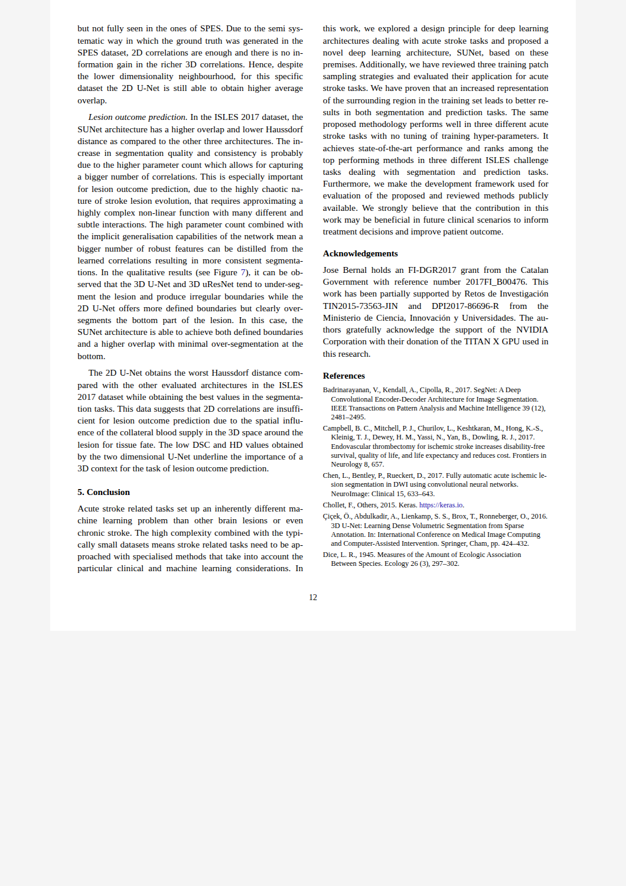but not fully seen in the ones of SPES. Due to the semi systematic way in which the ground truth was generated in the SPES dataset, 2D correlations are enough and there is no information gain in the richer 3D correlations. Hence, despite the lower dimensionality neighbourhood, for this specific dataset the 2D U-Net is still able to obtain higher average overlap.
Lesion outcome prediction. In the ISLES 2017 dataset, the SUNet architecture has a higher overlap and lower Haussdorf distance as compared to the other three architectures. The increase in segmentation quality and consistency is probably due to the higher parameter count which allows for capturing a bigger number of correlations. This is especially important for lesion outcome prediction, due to the highly chaotic nature of stroke lesion evolution, that requires approximating a highly complex non-linear function with many different and subtle interactions. The high parameter count combined with the implicit generalisation capabilities of the network mean a bigger number of robust features can be distilled from the learned correlations resulting in more consistent segmentations. In the qualitative results (see Figure 7), it can be observed that the 3D U-Net and 3D uResNet tend to under-segment the lesion and produce irregular boundaries while the 2D U-Net offers more defined boundaries but clearly over-segments the bottom part of the lesion. In this case, the SUNet architecture is able to achieve both defined boundaries and a higher overlap with minimal over-segmentation at the bottom.
The 2D U-Net obtains the worst Haussdorf distance compared with the other evaluated architectures in the ISLES 2017 dataset while obtaining the best values in the segmentation tasks. This data suggests that 2D correlations are insufficient for lesion outcome prediction due to the spatial influence of the collateral blood supply in the 3D space around the lesion for tissue fate. The low DSC and HD values obtained by the two dimensional U-Net underline the importance of a 3D context for the task of lesion outcome prediction.
5. Conclusion
Acute stroke related tasks set up an inherently different machine learning problem than other brain lesions or even chronic stroke. The high complexity combined with the typically small datasets means stroke related tasks need to be approached with specialised methods that take into account the particular clinical and machine learning considerations. In this work, we explored a design principle for deep learning architectures dealing with acute stroke tasks and proposed a novel deep learning architecture, SUNet, based on these premises. Additionally, we have reviewed three training patch sampling strategies and evaluated their application for acute stroke tasks. We have proven that an increased representation of the surrounding region in the training set leads to better results in both segmentation and prediction tasks. The same proposed methodology performs well in three different acute stroke tasks with no tuning of training hyper-parameters. It achieves state-of-the-art performance and ranks among the top performing methods in three different ISLES challenge tasks dealing with segmentation and prediction tasks. Furthermore, we make the development framework used for evaluation of the proposed and reviewed methods publicly available. We strongly believe that the contribution in this work may be beneficial in future clinical scenarios to inform treatment decisions and improve patient outcome.
Acknowledgements
Jose Bernal holds an FI-DGR2017 grant from the Catalan Government with reference number 2017FI_B00476. This work has been partially supported by Retos de Investigación TIN2015-73563-JIN and DPI2017-86696-R from the Ministerio de Ciencia, Innovación y Universidades. The authors gratefully acknowledge the support of the NVIDIA Corporation with their donation of the TITAN X GPU used in this research.
References
Badrinarayanan, V., Kendall, A., Cipolla, R., 2017. SegNet: A Deep Convolutional Encoder-Decoder Architecture for Image Segmentation. IEEE Transactions on Pattern Analysis and Machine Intelligence 39 (12), 2481–2495.
Campbell, B. C., Mitchell, P. J., Churilov, L., Keshtkaran, M., Hong, K.-S., Kleinig, T. J., Dewey, H. M., Yassi, N., Yan, B., Dowling, R. J., 2017. Endovascular thrombectomy for ischemic stroke increases disability-free survival, quality of life, and life expectancy and reduces cost. Frontiers in Neurology 8, 657.
Chen, L., Bentley, P., Rueckert, D., 2017. Fully automatic acute ischemic lesion segmentation in DWI using convolutional neural networks. NeuroImage: Clinical 15, 633–643.
Chollet, F., Others, 2015. Keras. https://keras.io.
Çiçek, Ö., Abdulkadir, A., Lienkamp, S. S., Brox, T., Ronneberger, O., 2016. 3D U-Net: Learning Dense Volumetric Segmentation from Sparse Annotation. In: International Conference on Medical Image Computing and Computer-Assisted Intervention. Springer, Cham, pp. 424–432.
Dice, L. R., 1945. Measures of the Amount of Ecologic Association Between Species. Ecology 26 (3), 297–302.
12